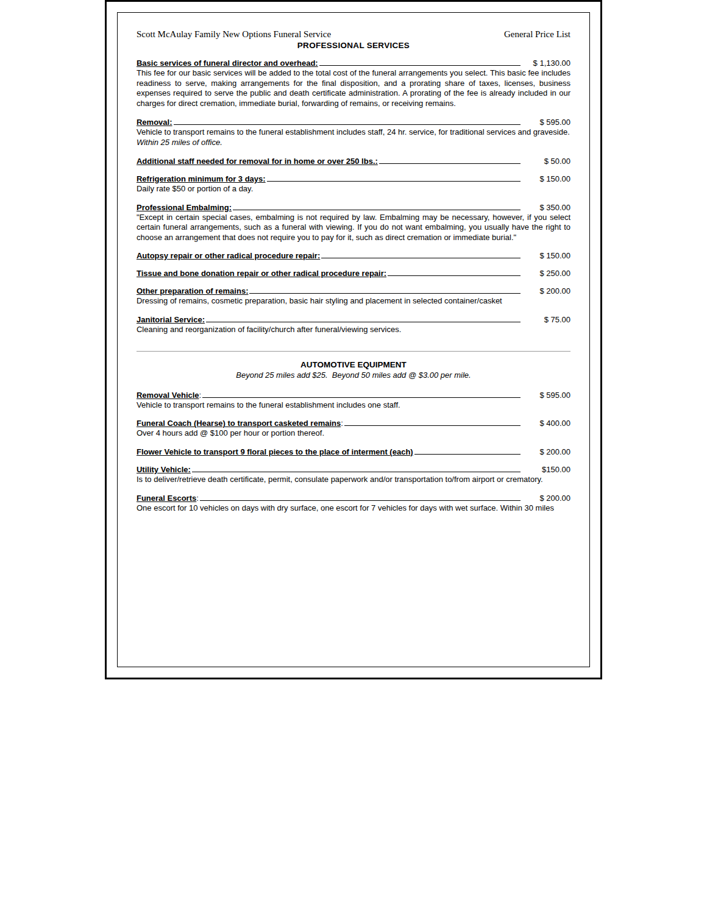Scott McAulay Family New Options Funeral Service
General Price List
PROFESSIONAL SERVICES
Basic services of funeral director and overhead: $ 1,130.00
This fee for our basic services will be added to the total cost of the funeral arrangements you select. This basic fee includes readiness to serve, making arrangements for the final disposition, and a prorating share of taxes, licenses, business expenses required to serve the public and death certificate administration. A prorating of the fee is already included in our charges for direct cremation, immediate burial, forwarding of remains, or receiving remains.
Removal: $ 595.00
Vehicle to transport remains to the funeral establishment includes staff, 24 hr. service, for traditional services and graveside.
Within 25 miles of office.
Additional staff needed for removal for in home or over 250 lbs.: $ 50.00
Refrigeration minimum for 3 days: $ 150.00
Daily rate $50 or portion of a day.
Professional Embalming: $ 350.00
"Except in certain special cases, embalming is not required by law. Embalming may be necessary, however, if you select certain funeral arrangements, such as a funeral with viewing. If you do not want embalming, you usually have the right to choose an arrangement that does not require you to pay for it, such as direct cremation or immediate burial."
Autopsy repair or other radical procedure repair: $ 150.00
Tissue and bone donation repair or other radical procedure repair: $ 250.00
Other preparation of remains: $ 200.00
Dressing of remains, cosmetic preparation, basic hair styling and placement in selected container/casket
Janitorial Service: $ 75.00
Cleaning and reorganization of facility/church after funeral/viewing services.
AUTOMOTIVE EQUIPMENT
Beyond 25 miles add $25. Beyond 50 miles add @ $3.00 per mile.
Removal Vehicle: $ 595.00
Vehicle to transport remains to the funeral establishment includes one staff.
Funeral Coach (Hearse) to transport casketed remains: $ 400.00
Over 4 hours add @ $100 per hour or portion thereof.
Flower Vehicle to transport 9 floral pieces to the place of interment (each) $ 200.00
Utility Vehicle: $150.00
Is to deliver/retrieve death certificate, permit, consulate paperwork and/or transportation to/from airport or crematory.
Funeral Escorts: $ 200.00
One escort for 10 vehicles on days with dry surface, one escort for 7 vehicles for days with wet surface. Within 30 miles